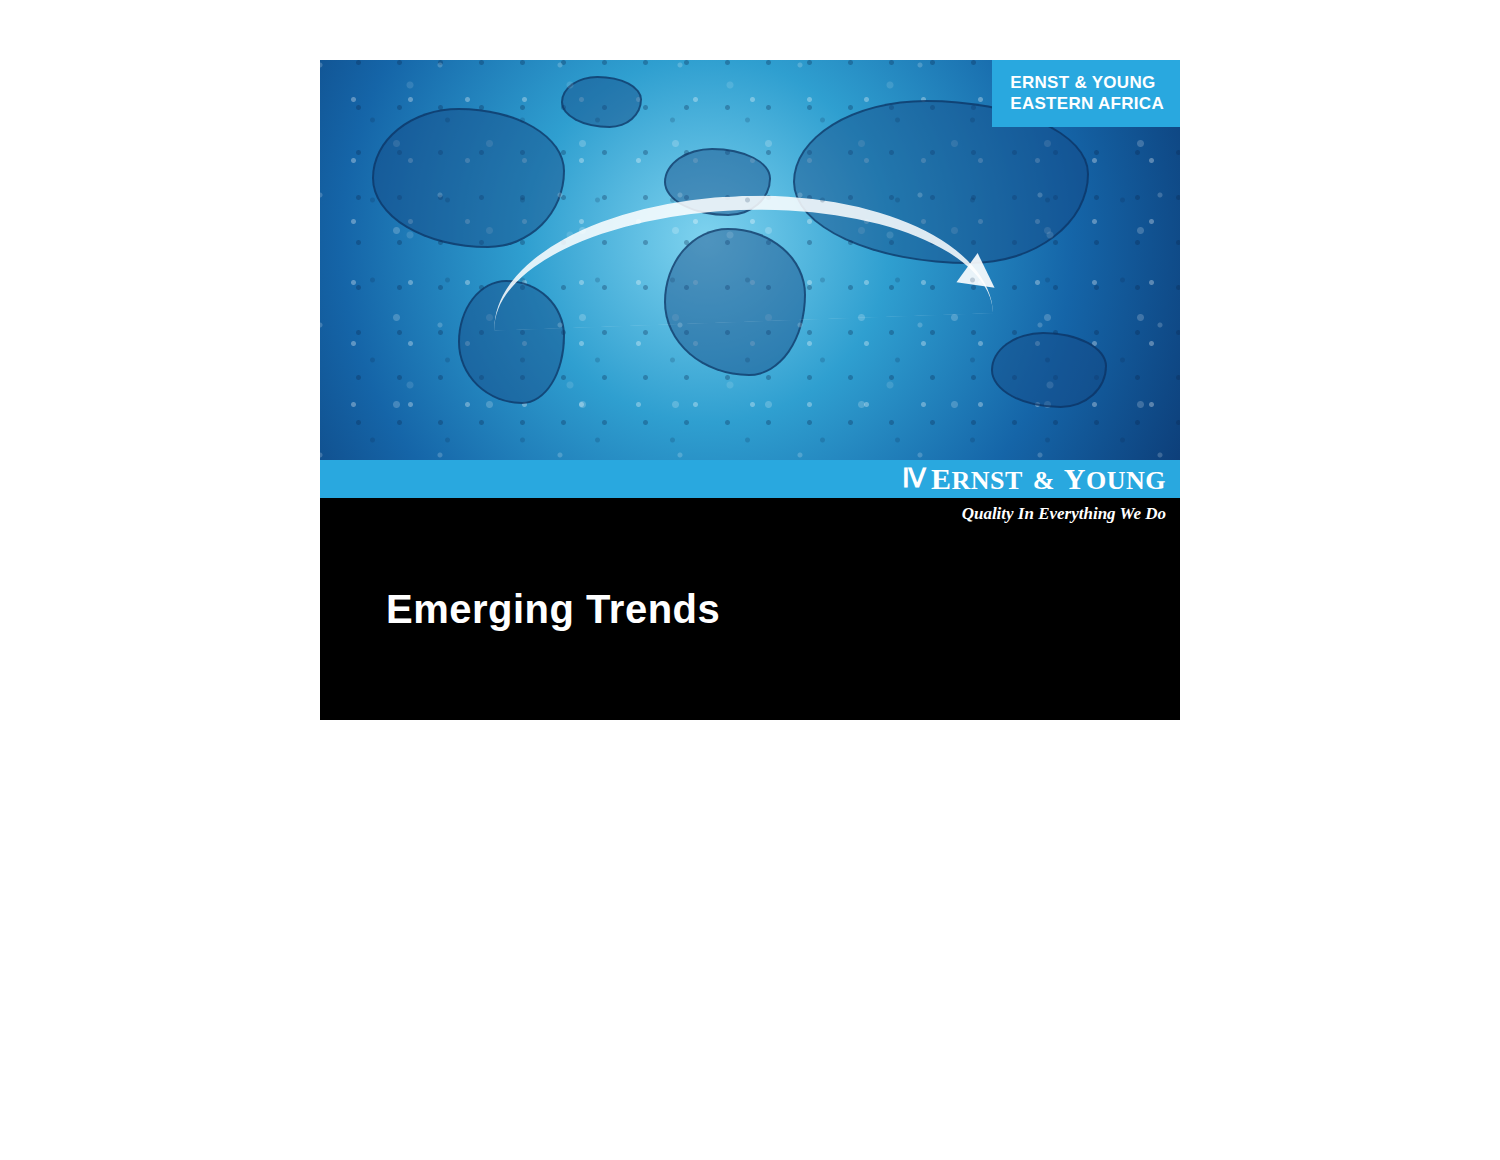ERNST & YOUNG
EASTERN AFRICA
ⅣERNST & YOUNG
Quality In Everything We Do
Emerging Trends